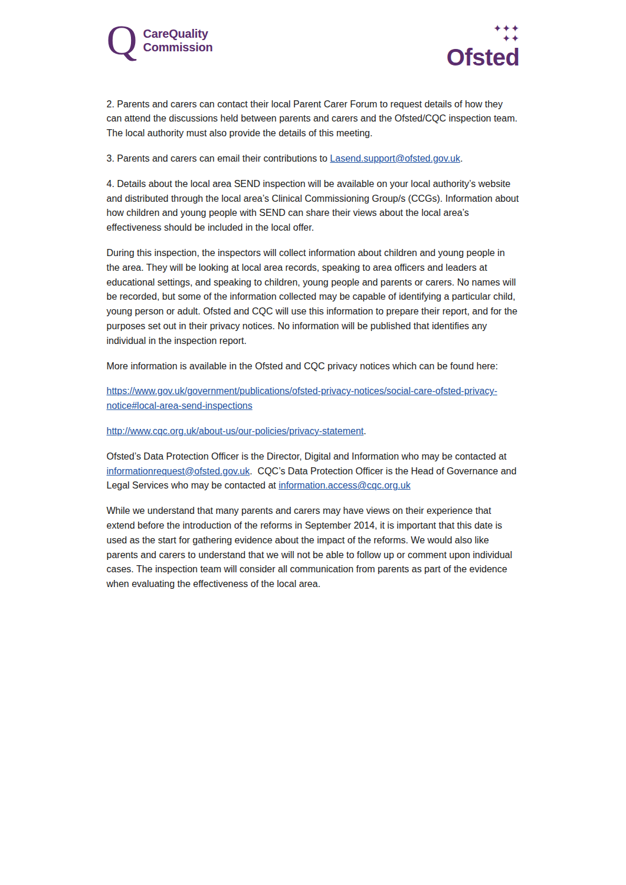Q
CareQuality
Commission
✦✦✦
✦✦
Ofsted
2. Parents and carers can contact their local Parent Carer Forum to request details of how they can attend the discussions held between parents and carers and the Ofsted/CQC inspection team. The local authority must also provide the details of this meeting.
3. Parents and carers can email their contributions to Lasend.support@ofsted.gov.uk.
4. Details about the local area SEND inspection will be available on your local authority’s website and distributed through the local area’s Clinical Commissioning Group/s (CCGs). Information about how children and young people with SEND can share their views about the local area’s effectiveness should be included in the local offer.
During this inspection, the inspectors will collect information about children and young people in the area. They will be looking at local area records, speaking to area officers and leaders at educational settings, and speaking to children, young people and parents or carers. No names will be recorded, but some of the information collected may be capable of identifying a particular child, young person or adult. Ofsted and CQC will use this information to prepare their report, and for the purposes set out in their privacy notices. No information will be published that identifies any individual in the inspection report.
More information is available in the Ofsted and CQC privacy notices which can be found here:
https://www.gov.uk/government/publications/ofsted-privacy-notices/social-care-ofsted-privacy-notice#local-area-send-inspections
http://www.cqc.org.uk/about-us/our-policies/privacy-statement.
Ofsted’s Data Protection Officer is the Director, Digital and Information who may be contacted at informationrequest@ofsted.gov.uk. CQC’s Data Protection Officer is the Head of Governance and Legal Services who may be contacted at information.access@cqc.org.uk
While we understand that many parents and carers may have views on their experience that extend before the introduction of the reforms in September 2014, it is important that this date is used as the start for gathering evidence about the impact of the reforms. We would also like parents and carers to understand that we will not be able to follow up or comment upon individual cases. The inspection team will consider all communication from parents as part of the evidence when evaluating the effectiveness of the local area.